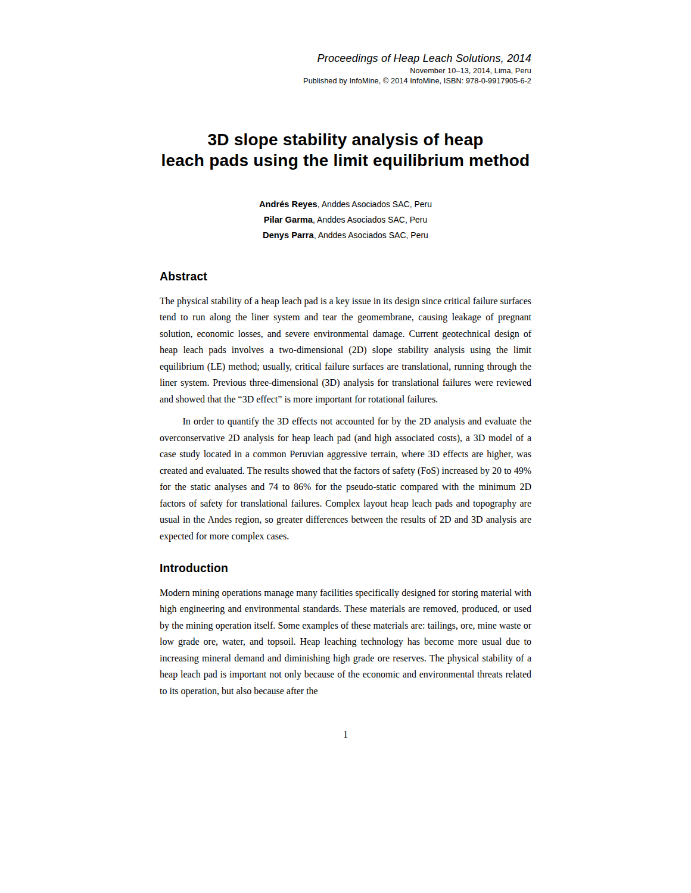Proceedings of Heap Leach Solutions, 2014
November 10–13, 2014, Lima, Peru
Published by InfoMine, © 2014 InfoMine, ISBN: 978-0-9917905-6-2
3D slope stability analysis of heap
leach pads using the limit equilibrium method
Andrés Reyes, Anddes Asociados SAC, Peru
Pilar Garma, Anddes Asociados SAC, Peru
Denys Parra, Anddes Asociados SAC, Peru
Abstract
The physical stability of a heap leach pad is a key issue in its design since critical failure surfaces tend to run along the liner system and tear the geomembrane, causing leakage of pregnant solution, economic losses, and severe environmental damage. Current geotechnical design of heap leach pads involves a two-dimensional (2D) slope stability analysis using the limit equilibrium (LE) method; usually, critical failure surfaces are translational, running through the liner system. Previous three-dimensional (3D) analysis for translational failures were reviewed and showed that the “3D effect” is more important for rotational failures.
In order to quantify the 3D effects not accounted for by the 2D analysis and evaluate the overconservative 2D analysis for heap leach pad (and high associated costs), a 3D model of a case study located in a common Peruvian aggressive terrain, where 3D effects are higher, was created and evaluated. The results showed that the factors of safety (FoS) increased by 20 to 49% for the static analyses and 74 to 86% for the pseudo-static compared with the minimum 2D factors of safety for translational failures. Complex layout heap leach pads and topography are usual in the Andes region, so greater differences between the results of 2D and 3D analysis are expected for more complex cases.
Introduction
Modern mining operations manage many facilities specifically designed for storing material with high engineering and environmental standards. These materials are removed, produced, or used by the mining operation itself. Some examples of these materials are: tailings, ore, mine waste or low grade ore, water, and topsoil. Heap leaching technology has become more usual due to increasing mineral demand and diminishing high grade ore reserves. The physical stability of a heap leach pad is important not only because of the economic and environmental threats related to its operation, but also because after the
1